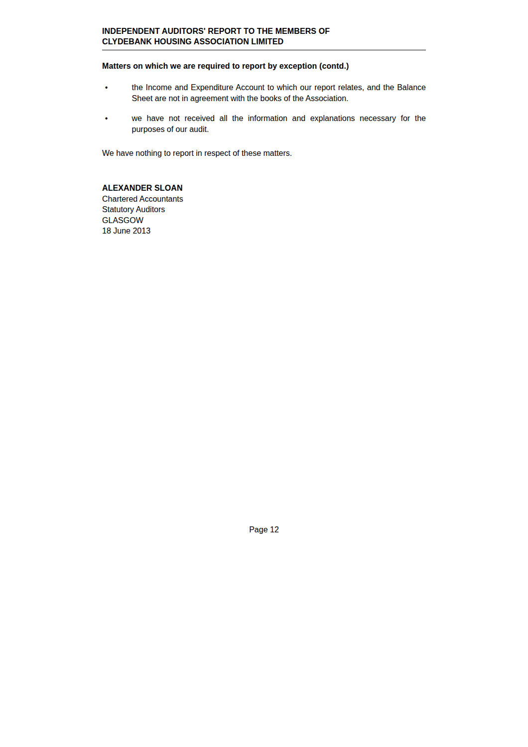INDEPENDENT AUDITORS' REPORT TO THE MEMBERS OF
CLYDEBANK HOUSING ASSOCIATION LIMITED
Matters on which we are required to report by exception (contd.)
the Income and Expenditure Account to which our report relates, and the Balance Sheet are not in agreement with the books of the Association.
we have not received all the information and explanations necessary for the purposes of our audit.
We have nothing to report in respect of these matters.
ALEXANDER SLOAN
Chartered Accountants
Statutory Auditors
GLASGOW
18 June 2013
Page 12